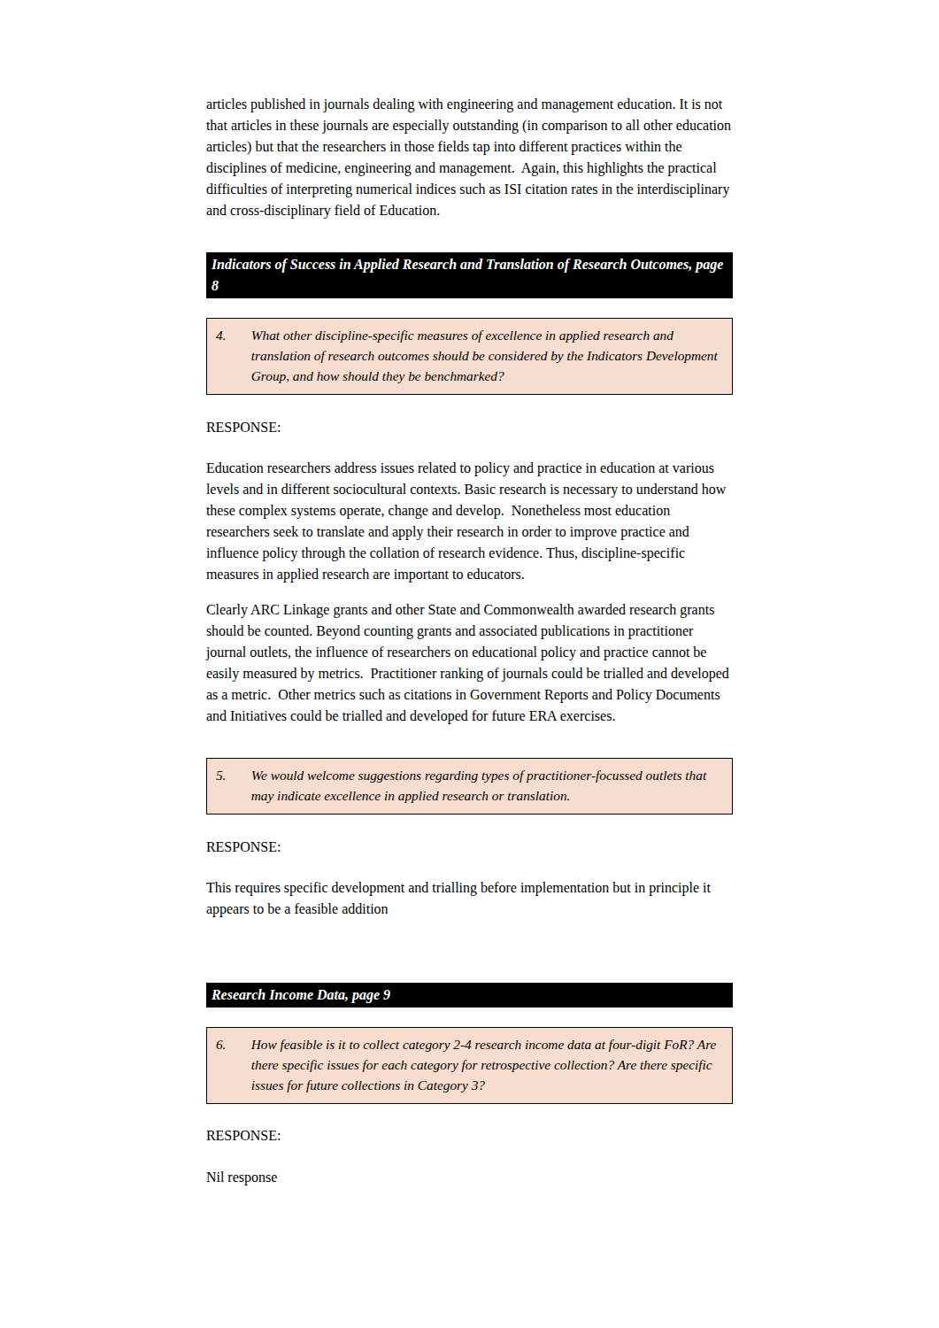articles published in journals dealing with engineering and management education. It is not that articles in these journals are especially outstanding (in comparison to all other education articles) but that the researchers in those fields tap into different practices within the disciplines of medicine, engineering and management. Again, this highlights the practical difficulties of interpreting numerical indices such as ISI citation rates in the interdisciplinary and cross-disciplinary field of Education.
Indicators of Success in Applied Research and Translation of Research Outcomes, page 8
| 4. | What other discipline-specific measures of excellence in applied research and translation of research outcomes should be considered by the Indicators Development Group, and how should they be benchmarked? |
RESPONSE:
Education researchers address issues related to policy and practice in education at various levels and in different sociocultural contexts. Basic research is necessary to understand how these complex systems operate, change and develop. Nonetheless most education researchers seek to translate and apply their research in order to improve practice and influence policy through the collation of research evidence. Thus, discipline-specific measures in applied research are important to educators.
Clearly ARC Linkage grants and other State and Commonwealth awarded research grants should be counted. Beyond counting grants and associated publications in practitioner journal outlets, the influence of researchers on educational policy and practice cannot be easily measured by metrics. Practitioner ranking of journals could be trialled and developed as a metric. Other metrics such as citations in Government Reports and Policy Documents and Initiatives could be trialled and developed for future ERA exercises.
| 5. | We would welcome suggestions regarding types of practitioner-focussed outlets that may indicate excellence in applied research or translation. |
RESPONSE:
This requires specific development and trialling before implementation but in principle it appears to be a feasible addition
Research Income Data, page 9
| 6. | How feasible is it to collect category 2-4 research income data at four-digit FoR? Are there specific issues for each category for retrospective collection? Are there specific issues for future collections in Category 3? |
RESPONSE:
Nil response